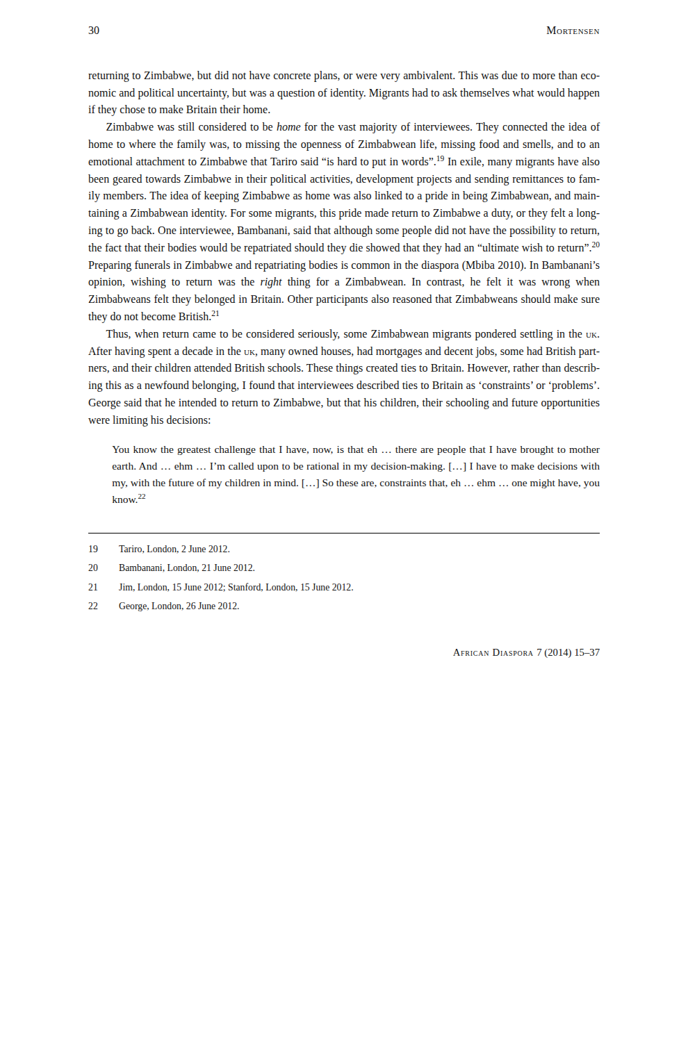30 Mortensen
returning to Zimbabwe, but did not have concrete plans, or were very ambivalent. This was due to more than economic and political uncertainty, but was a question of identity. Migrants had to ask themselves what would happen if they chose to make Britain their home.
Zimbabwe was still considered to be home for the vast majority of interviewees. They connected the idea of home to where the family was, to missing the openness of Zimbabwean life, missing food and smells, and to an emotional attachment to Zimbabwe that Tariro said “is hard to put in words”.19 In exile, many migrants have also been geared towards Zimbabwe in their political activities, development projects and sending remittances to family members. The idea of keeping Zimbabwe as home was also linked to a pride in being Zimbabwean, and maintaining a Zimbabwean identity. For some migrants, this pride made return to Zimbabwe a duty, or they felt a longing to go back. One interviewee, Bambanani, said that although some people did not have the possibility to return, the fact that their bodies would be repatriated should they die showed that they had an “ultimate wish to return”.20 Preparing funerals in Zimbabwe and repatriating bodies is common in the diaspora (Mbiba 2010). In Bambanani’s opinion, wishing to return was the right thing for a Zimbabwean. In contrast, he felt it was wrong when Zimbabweans felt they belonged in Britain. Other participants also reasoned that Zimbabweans should make sure they do not become British.21
Thus, when return came to be considered seriously, some Zimbabwean migrants pondered settling in the uk. After having spent a decade in the uk, many owned houses, had mortgages and decent jobs, some had British partners, and their children attended British schools. These things created ties to Britain. However, rather than describing this as a newfound belonging, I found that interviewees described ties to Britain as ‘constraints’ or ‘problems’. George said that he intended to return to Zimbabwe, but that his children, their schooling and future opportunities were limiting his decisions:
You know the greatest challenge that I have, now, is that eh … there are people that I have brought to mother earth. And … ehm … I’m called upon to be rational in my decision-making. […] I have to make decisions with my, with the future of my children in mind. […] So these are, constraints that, eh … ehm … one might have, you know.22
19 Tariro, London, 2 June 2012.
20 Bambanani, London, 21 June 2012.
21 Jim, London, 15 June 2012; Stanford, London, 15 June 2012.
22 George, London, 26 June 2012.
African Diaspora 7 (2014) 15–37